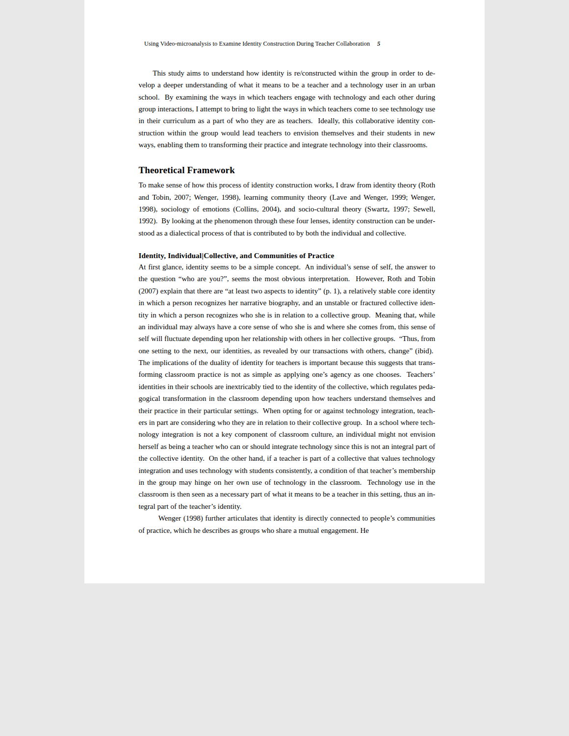Using Video-microanalysis to Examine Identity Construction During Teacher Collaboration 5
This study aims to understand how identity is re/constructed within the group in order to develop a deeper understanding of what it means to be a teacher and a technology user in an urban school. By examining the ways in which teachers engage with technology and each other during group interactions, I attempt to bring to light the ways in which teachers come to see technology use in their curriculum as a part of who they are as teachers. Ideally, this collaborative identity construction within the group would lead teachers to envision themselves and their students in new ways, enabling them to transforming their practice and integrate technology into their classrooms.
Theoretical Framework
To make sense of how this process of identity construction works, I draw from identity theory (Roth and Tobin, 2007; Wenger, 1998), learning community theory (Lave and Wenger, 1999; Wenger, 1998), sociology of emotions (Collins, 2004), and socio-cultural theory (Swartz, 1997; Sewell, 1992). By looking at the phenomenon through these four lenses, identity construction can be understood as a dialectical process of that is contributed to by both the individual and collective.
Identity, Individual|Collective, and Communities of Practice
At first glance, identity seems to be a simple concept. An individual’s sense of self, the answer to the question “who are you?”, seems the most obvious interpretation. However, Roth and Tobin (2007) explain that there are “at least two aspects to identity” (p. 1), a relatively stable core identity in which a person recognizes her narrative biography, and an unstable or fractured collective identity in which a person recognizes who she is in relation to a collective group. Meaning that, while an individual may always have a core sense of who she is and where she comes from, this sense of self will fluctuate depending upon her relationship with others in her collective groups. “Thus, from one setting to the next, our identities, as revealed by our transactions with others, change” (ibid). The implications of the duality of identity for teachers is important because this suggests that transforming classroom practice is not as simple as applying one’s agency as one chooses. Teachers’ identities in their schools are inextricably tied to the identity of the collective, which regulates pedagogical transformation in the classroom depending upon how teachers understand themselves and their practice in their particular settings. When opting for or against technology integration, teachers in part are considering who they are in relation to their collective group. In a school where technology integration is not a key component of classroom culture, an individual might not envision herself as being a teacher who can or should integrate technology since this is not an integral part of the collective identity. On the other hand, if a teacher is part of a collective that values technology integration and uses technology with students consistently, a condition of that teacher’s membership in the group may hinge on her own use of technology in the classroom. Technology use in the classroom is then seen as a necessary part of what it means to be a teacher in this setting, thus an integral part of the teacher’s identity.
Wenger (1998) further articulates that identity is directly connected to people’s communities of practice, which he describes as groups who share a mutual engagement. He